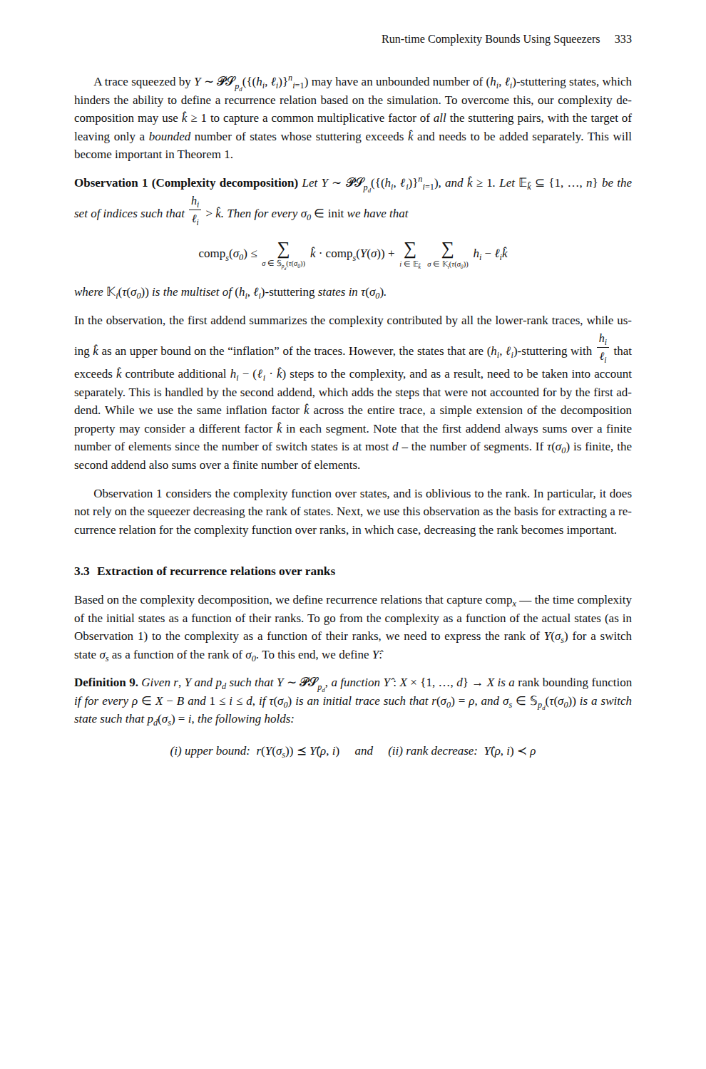Run-time Complexity Bounds Using Squeezers 333
A trace squeezed by Υ ∼ 𝓟𝓢pd({(hi, ℓi)}ni=1) may have an unbounded number of (hi, ℓi)-stuttering states, which hinders the ability to define a recurrence relation based on the simulation. To overcome this, our complexity decomposition may use k̂ ≥ 1 to capture a common multiplicative factor of all the stuttering pairs, with the target of leaving only a bounded number of states whose stuttering exceeds k̂ and needs to be added separately. This will become important in Theorem 1.
Observation 1 (Complexity decomposition) Let Υ ∼ 𝓟𝓢pd({(hi, ℓi)}ni=1), and k̂ ≥ 1. Let 𝔼k̂ ⊆ {1, …, n} be the set of indices such that hi ℓi > k̂. Then for every σ0 ∈ init we have that
comps(σ0) ≤ ∑σ ∈ 𝕊pd(τ(σ0)) k̂ · comps(Υ(σ)) + ∑i ∈ 𝔼k̂ ∑σ ∈ 𝕂i(τ(σ0)) hi − ℓi k̂
where 𝕂i(τ(σ0)) is the multiset of (hi, ℓi)-stuttering states in τ(σ0).
In the observation, the first addend summarizes the complexity contributed by all the lower-rank traces, while using k̂ as an upper bound on the “inflation” of the traces. However, the states that are (hi, ℓi)-stuttering with hi ℓi that exceeds k̂ contribute additional hi − (ℓi · k̂) steps to the complexity, and as a result, need to be taken into account separately. This is handled by the second addend, which adds the steps that were not accounted for by the first addend. While we use the same inflation factor k̂ across the entire trace, a simple extension of the decomposition property may consider a different factor k̂ in each segment. Note that the first addend always sums over a finite number of elements since the number of switch states is at most d – the number of segments. If τ(σ0) is finite, the second addend also sums over a finite number of elements.
Observation 1 considers the complexity function over states, and is oblivious to the rank. In particular, it does not rely on the squeezer decreasing the rank of states. Next, we use this observation as the basis for extracting a recurrence relation for the complexity function over ranks, in which case, decreasing the rank becomes important.
3.3 Extraction of recurrence relations over ranks
Based on the complexity decomposition, we define recurrence relations that capture compx — the time complexity of the initial states as a function of their ranks. To go from the complexity as a function of the actual states (as in Observation 1) to the complexity as a function of their ranks, we need to express the rank of Υ(σs) for a switch state σs as a function of the rank of σ0. To this end, we define Υ̂:
Definition 9. Given r, Υ and pd such that Υ ∼ 𝓟𝓢pd, a function Υ̂ : X × {1, …, d} → X is a rank bounding function if for every ρ ∈ X − B and 1 ≤ i ≤ d, if τ(σ0) is an initial trace such that r(σ0) = ρ, and σs ∈ 𝕊pd(τ(σ0)) is a switch state such that pd(σs) = i, the following holds:
(i) upper bound: r(Υ(σs)) ⪯ Υ̂(ρ, i) and (ii) rank decrease: Υ̂(ρ, i) ≺ ρ